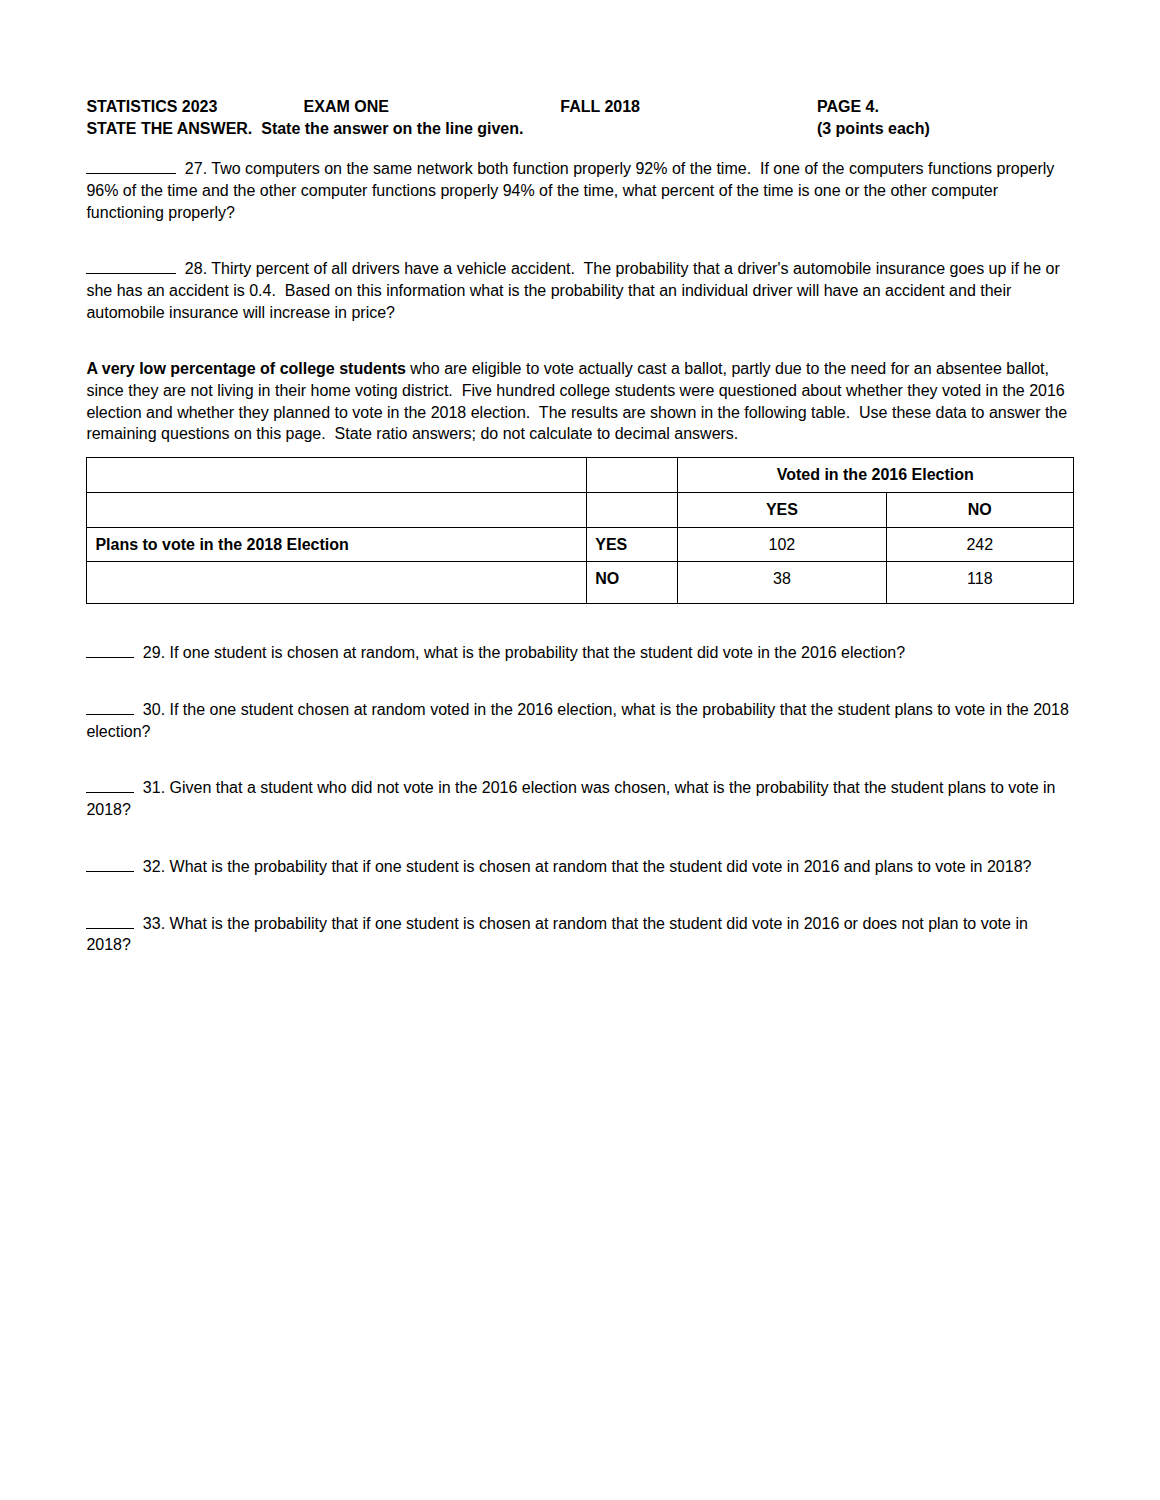STATISTICS 2023 EXAM ONE FALL 2018 PAGE 4.
STATE THE ANSWER. State the answer on the line given. (3 points each)
27. Two computers on the same network both function properly 92% of the time. If one of the computers functions properly 96% of the time and the other computer functions properly 94% of the time, what percent of the time is one or the other computer functioning properly?
28. Thirty percent of all drivers have a vehicle accident. The probability that a driver's automobile insurance goes up if he or she has an accident is 0.4. Based on this information what is the probability that an individual driver will have an accident and their automobile insurance will increase in price?
A very low percentage of college students who are eligible to vote actually cast a ballot, partly due to the need for an absentee ballot, since they are not living in their home voting district. Five hundred college students were questioned about whether they voted in the 2016 election and whether they planned to vote in the 2018 election. The results are shown in the following table. Use these data to answer the remaining questions on this page. State ratio answers; do not calculate to decimal answers.
| | | Voted in the 2016 Election |
| | | YES | NO |
| Plans to vote in the 2018 Election | YES | 102 | 242 |
| | NO | 38 | 118 |
29. If one student is chosen at random, what is the probability that the student did vote in the 2016 election?
30. If the one student chosen at random voted in the 2016 election, what is the probability that the student plans to vote in the 2018 election?
31. Given that a student who did not vote in the 2016 election was chosen, what is the probability that the student plans to vote in 2018?
32. What is the probability that if one student is chosen at random that the student did vote in 2016 and plans to vote in 2018?
33. What is the probability that if one student is chosen at random that the student did vote in 2016 or does not plan to vote in 2018?